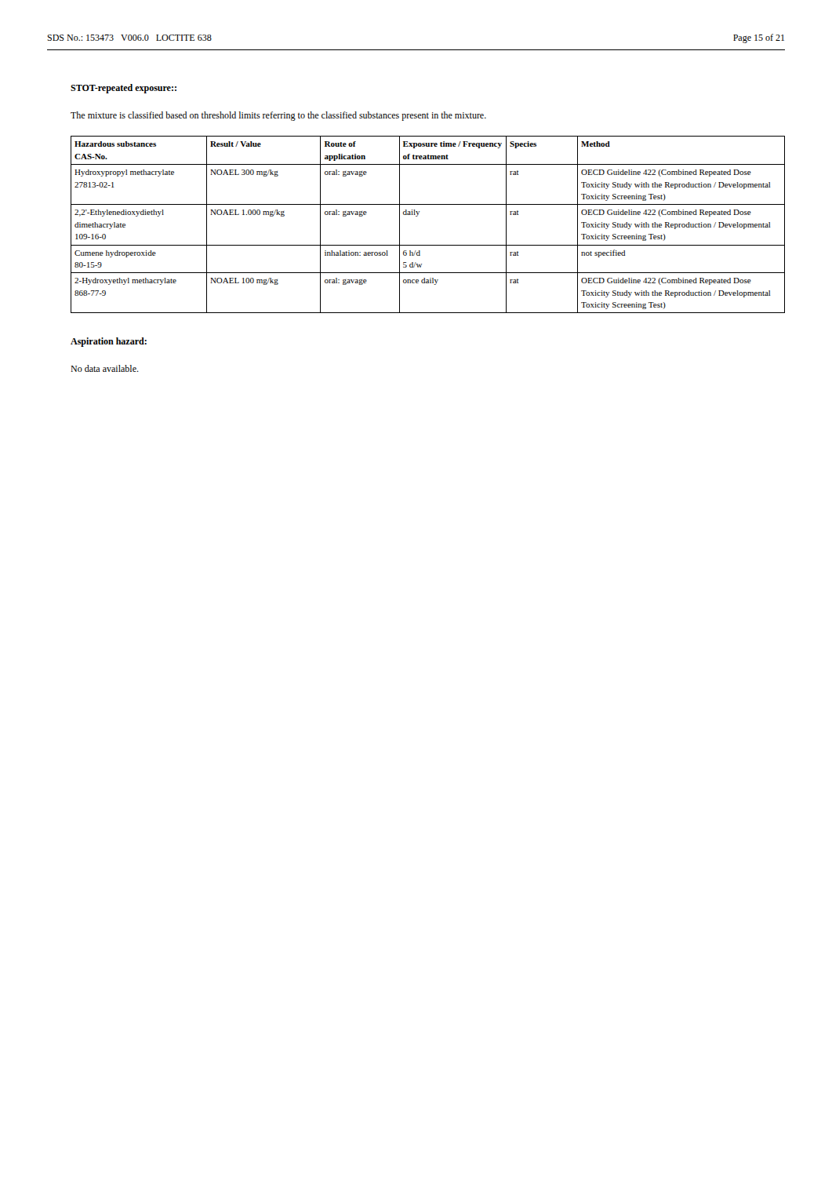SDS No.: 153473 V006.0 LOCTITE 638
Page 15 of 21
STOT-repeated exposure::
The mixture is classified based on threshold limits referring to the classified substances present in the mixture.
| Hazardous substances CAS-No. | Result / Value | Route of application | Exposure time / Frequency of treatment | Species | Method |
| --- | --- | --- | --- | --- | --- |
| Hydroxypropyl methacrylate 27813-02-1 | NOAEL 300 mg/kg | oral: gavage | | rat | OECD Guideline 422 (Combined Repeated Dose Toxicity Study with the Reproduction / Developmental Toxicity Screening Test) |
| 2,2'-Ethylenedioxydiethyl dimethacrylate 109-16-0 | NOAEL 1.000 mg/kg | oral: gavage | daily | rat | OECD Guideline 422 (Combined Repeated Dose Toxicity Study with the Reproduction / Developmental Toxicity Screening Test) |
| Cumene hydroperoxide 80-15-9 | | inhalation: aerosol | 6 h/d 5 d/w | rat | not specified |
| 2-Hydroxyethyl methacrylate 868-77-9 | NOAEL 100 mg/kg | oral: gavage | once daily | rat | OECD Guideline 422 (Combined Repeated Dose Toxicity Study with the Reproduction / Developmental Toxicity Screening Test) |
Aspiration hazard:
No data available.